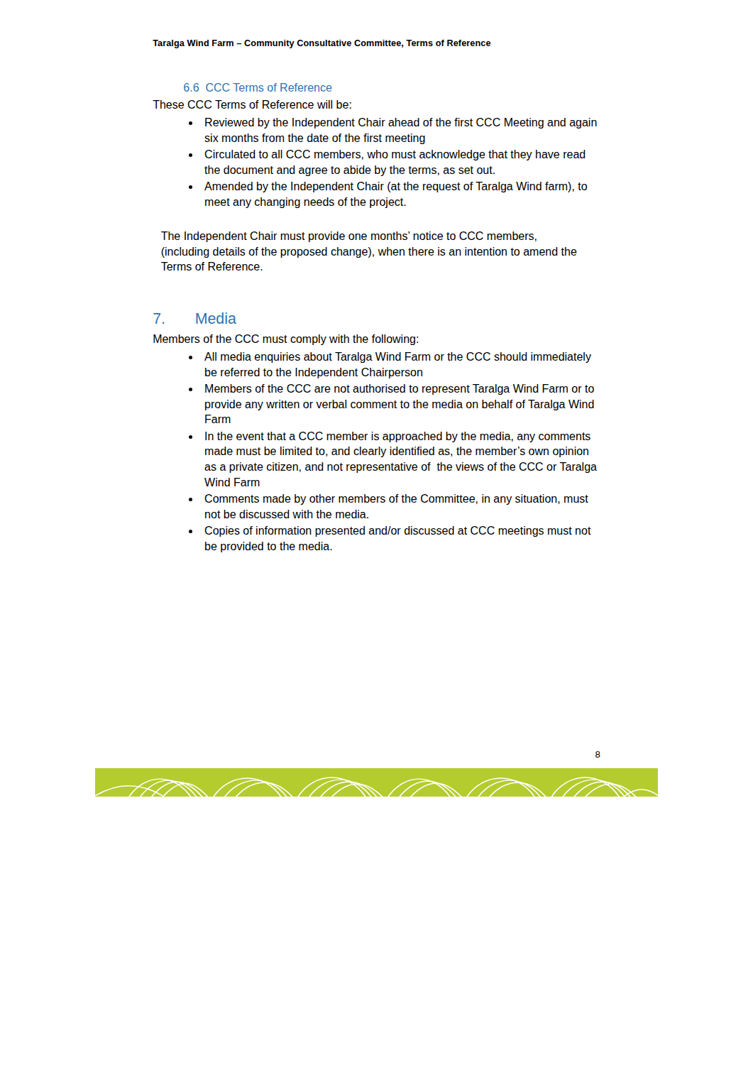Taralga Wind Farm – Community Consultative Committee, Terms of Reference
6.6 CCC Terms of Reference
These CCC Terms of Reference will be:
Reviewed by the Independent Chair ahead of the first CCC Meeting and again six months from the date of the first meeting
Circulated to all CCC members, who must acknowledge that they have read the document and agree to abide by the terms, as set out.
Amended by the Independent Chair (at the request of Taralga Wind farm), to meet any changing needs of the project.
The Independent Chair must provide one months’ notice to CCC members, (including details of the proposed change), when there is an intention to amend the Terms of Reference.
7. Media
Members of the CCC must comply with the following:
All media enquiries about Taralga Wind Farm or the CCC should immediately be referred to the Independent Chairperson
Members of the CCC are not authorised to represent Taralga Wind Farm or to provide any written or verbal comment to the media on behalf of Taralga Wind Farm
In the event that a CCC member is approached by the media, any comments made must be limited to, and clearly identified as, the member’s own opinion as a private citizen, and not representative of the views of the CCC or Taralga Wind Farm
Comments made by other members of the Committee, in any situation, must not be discussed with the media.
Copies of information presented and/or discussed at CCC meetings must not be provided to the media.
8